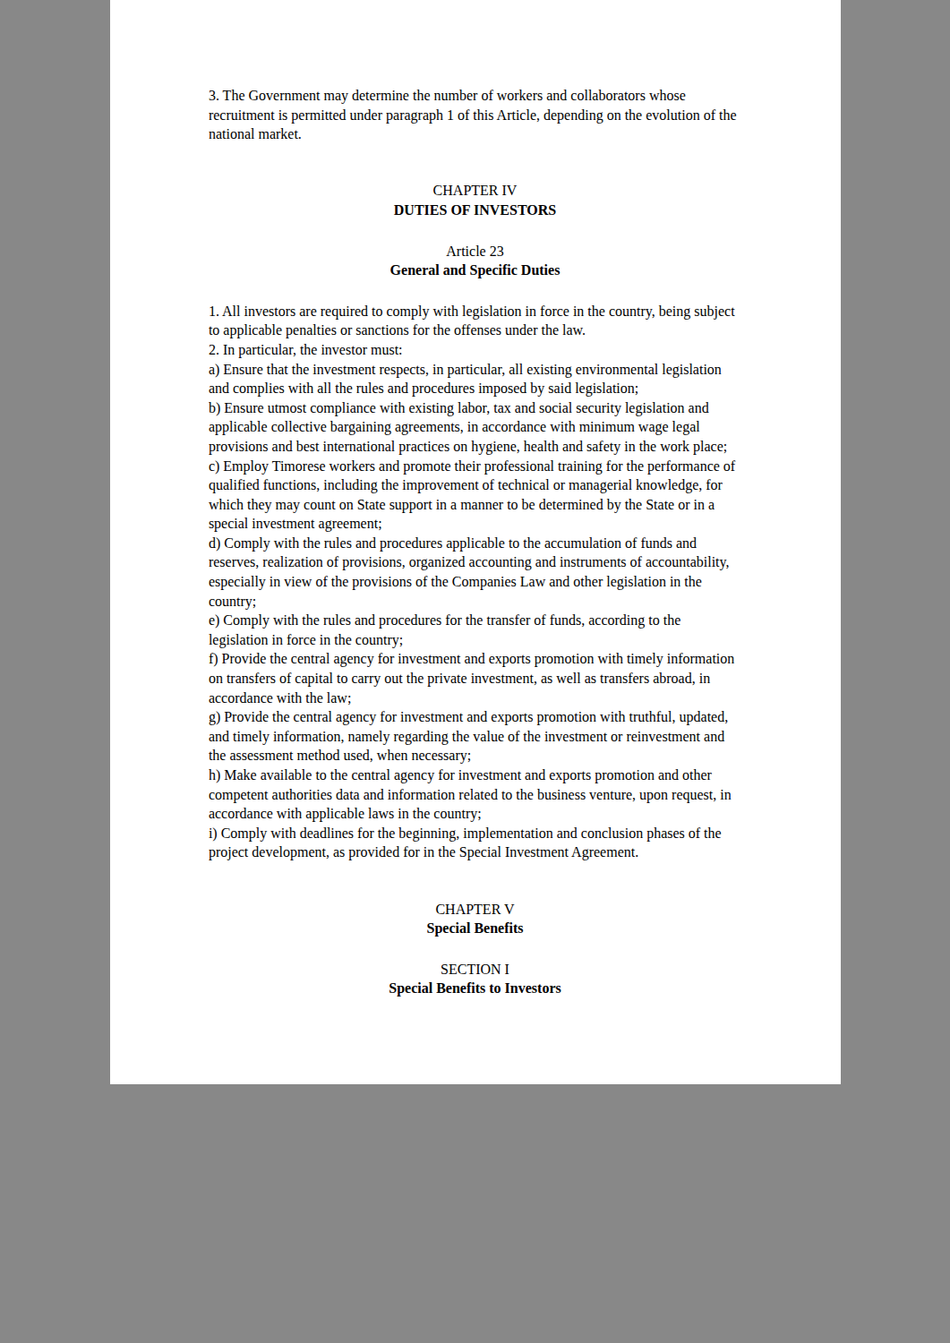3. The Government may determine the number of workers and collaborators whose recruitment is permitted under paragraph 1 of this Article, depending on the evolution of the national market.
CHAPTER IV DUTIES OF INVESTORS
Article 23 General and Specific Duties
1. All investors are required to comply with legislation in force in the country, being subject to applicable penalties or sanctions for the offenses under the law.
2. In particular, the investor must:
a) Ensure that the investment respects, in particular, all existing environmental legislation and complies with all the rules and procedures imposed by said legislation;
b) Ensure utmost compliance with existing labor, tax and social security legislation and applicable collective bargaining agreements, in accordance with minimum wage legal provisions and best international practices on hygiene, health and safety in the work place;
c) Employ Timorese workers and promote their professional training for the performance of qualified functions, including the improvement of technical or managerial knowledge, for which they may count on State support in a manner to be determined by the State or in a special investment agreement;
d) Comply with the rules and procedures applicable to the accumulation of funds and reserves, realization of provisions, organized accounting and instruments of accountability, especially in view of the provisions of the Companies Law and other legislation in the country;
e) Comply with the rules and procedures for the transfer of funds, according to the legislation in force in the country;
f) Provide the central agency for investment and exports promotion with timely information on transfers of capital to carry out the private investment, as well as transfers abroad, in accordance with the law;
g) Provide the central agency for investment and exports promotion with truthful, updated, and timely information, namely regarding the value of the investment or reinvestment and the assessment method used, when necessary;
h) Make available to the central agency for investment and exports promotion and other competent authorities data and information related to the business venture, upon request, in accordance with applicable laws in the country;
i) Comply with deadlines for the beginning, implementation and conclusion phases of the project development, as provided for in the Special Investment Agreement.
CHAPTER V Special Benefits
SECTION I Special Benefits to Investors